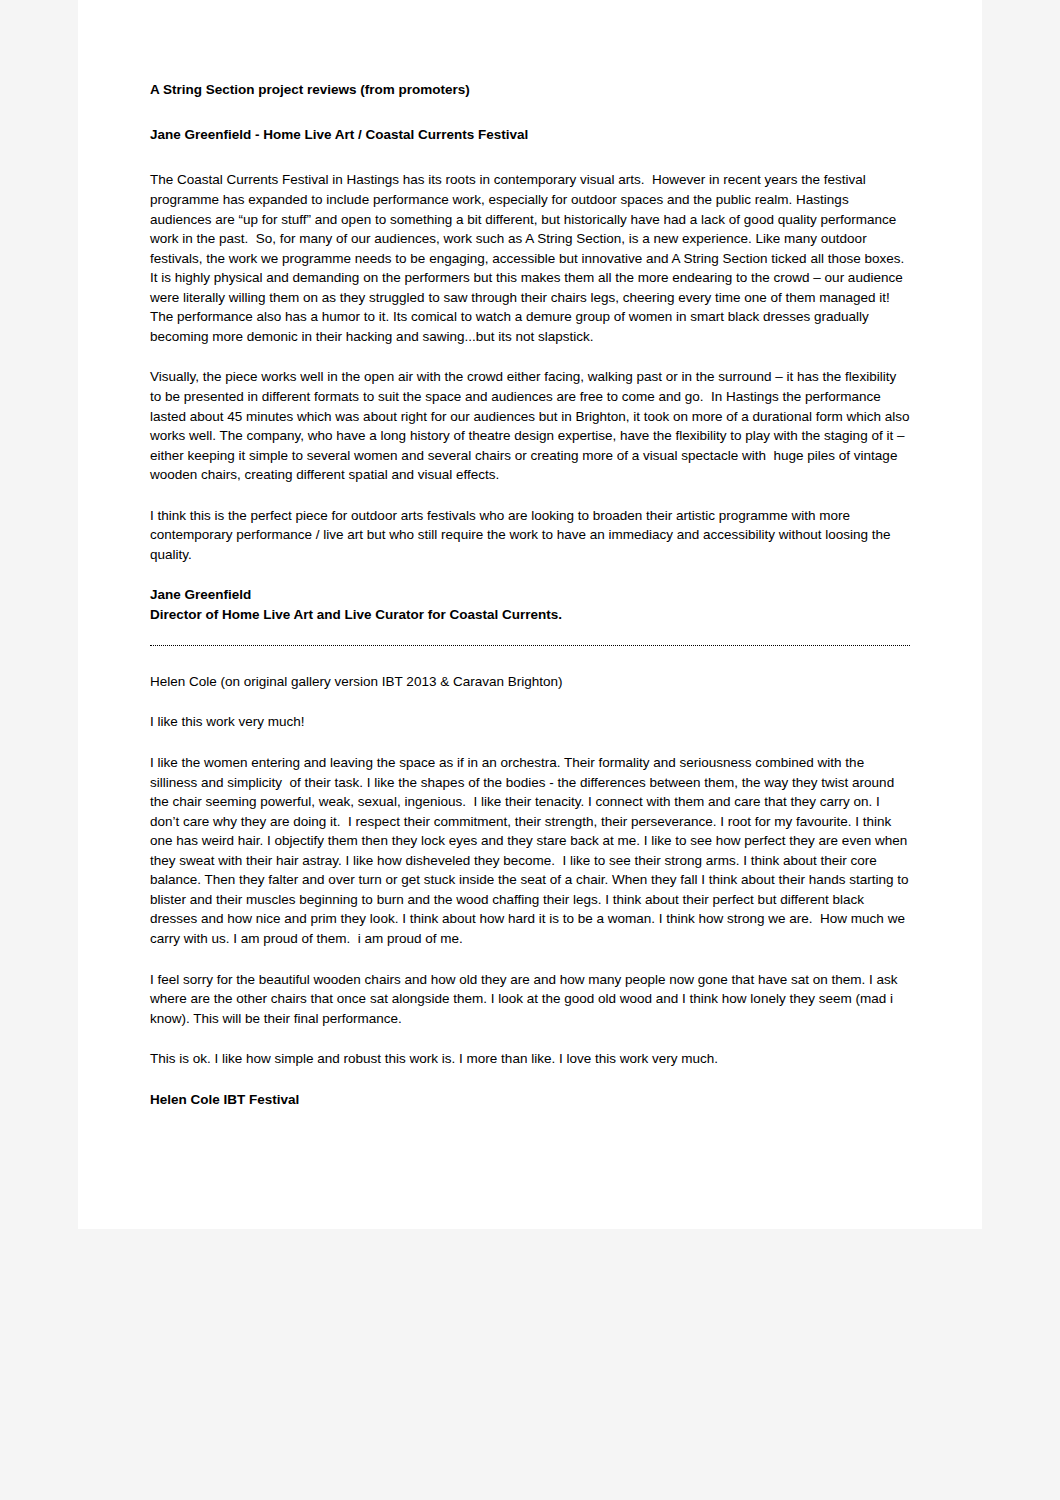A String Section project reviews (from promoters)
Jane Greenfield - Home Live Art / Coastal Currents Festival
The Coastal Currents Festival in Hastings has its roots in contemporary visual arts. However in recent years the festival programme has expanded to include performance work, especially for outdoor spaces and the public realm. Hastings audiences are “up for stuff” and open to something a bit different, but historically have had a lack of good quality performance work in the past. So, for many of our audiences, work such as A String Section, is a new experience. Like many outdoor festivals, the work we programme needs to be engaging, accessible but innovative and A String Section ticked all those boxes. It is highly physical and demanding on the performers but this makes them all the more endearing to the crowd – our audience were literally willing them on as they struggled to saw through their chairs legs, cheering every time one of them managed it! The performance also has a humor to it. Its comical to watch a demure group of women in smart black dresses gradually becoming more demonic in their hacking and sawing...but its not slapstick.
Visually, the piece works well in the open air with the crowd either facing, walking past or in the surround – it has the flexibility to be presented in different formats to suit the space and audiences are free to come and go. In Hastings the performance lasted about 45 minutes which was about right for our audiences but in Brighton, it took on more of a durational form which also works well. The company, who have a long history of theatre design expertise, have the flexibility to play with the staging of it – either keeping it simple to several women and several chairs or creating more of a visual spectacle with huge piles of vintage wooden chairs, creating different spatial and visual effects.
I think this is the perfect piece for outdoor arts festivals who are looking to broaden their artistic programme with more contemporary performance / live art but who still require the work to have an immediacy and accessibility without loosing the quality.
Jane Greenfield Director of Home Live Art and Live Curator for Coastal Currents.
Helen Cole (on original gallery version IBT 2013 & Caravan Brighton)
I like this work very much!
I like the women entering and leaving the space as if in an orchestra. Their formality and seriousness combined with the silliness and simplicity of their task. I like the shapes of the bodies - the differences between them, the way they twist around the chair seeming powerful, weak, sexual, ingenious. I like their tenacity. I connect with them and care that they carry on. I don’t care why they are doing it. I respect their commitment, their strength, their perseverance. I root for my favourite. I think one has weird hair. I objectify them then they lock eyes and they stare back at me. I like to see how perfect they are even when they sweat with their hair astray. I like how disheveled they become. I like to see their strong arms. I think about their core balance. Then they falter and over turn or get stuck inside the seat of a chair. When they fall I think about their hands starting to blister and their muscles beginning to burn and the wood chaffing their legs. I think about their perfect but different black dresses and how nice and prim they look. I think about how hard it is to be a woman. I think how strong we are. How much we carry with us. I am proud of them. i am proud of me.
I feel sorry for the beautiful wooden chairs and how old they are and how many people now gone that have sat on them. I ask where are the other chairs that once sat alongside them. I look at the good old wood and I think how lonely they seem (mad i know). This will be their final performance.
This is ok. I like how simple and robust this work is. I more than like. I love this work very much.
Helen Cole IBT Festival